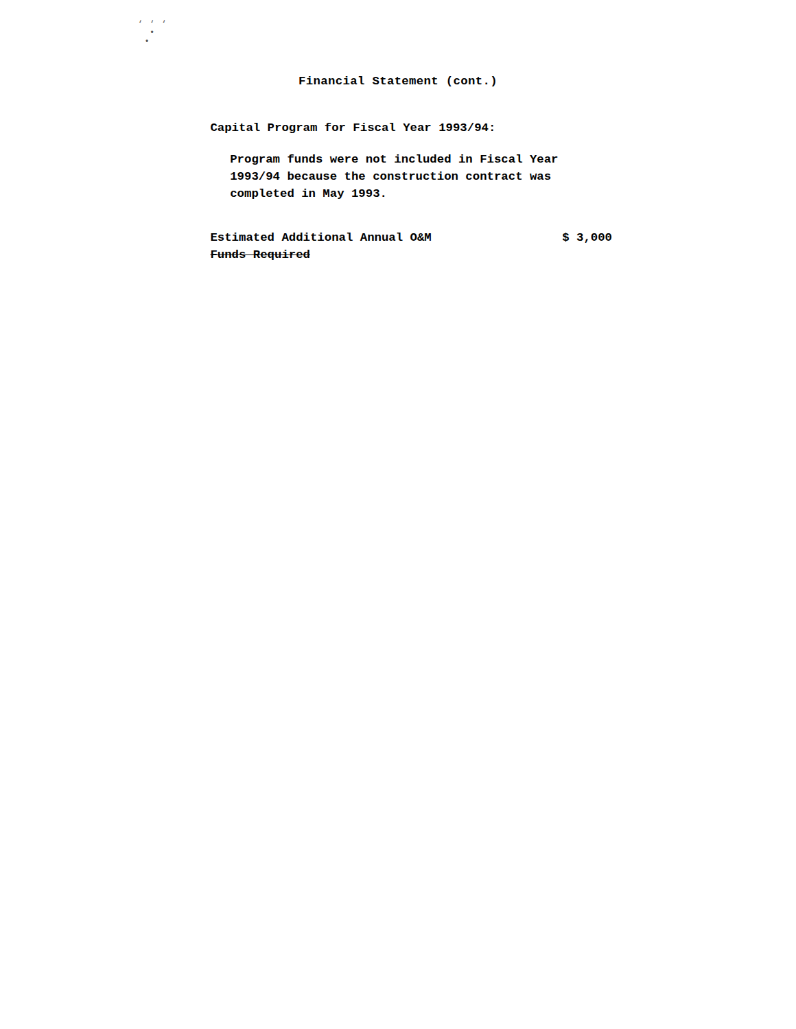‘ ‘ ‘
•
•
Financial Statement (cont.)
Capital Program for Fiscal Year 1993/94:
Program funds were not included in Fiscal Year 1993/94 because the construction contract was completed in May 1993.
Estimated Additional Annual O&M
Funds Required
$ 3,000